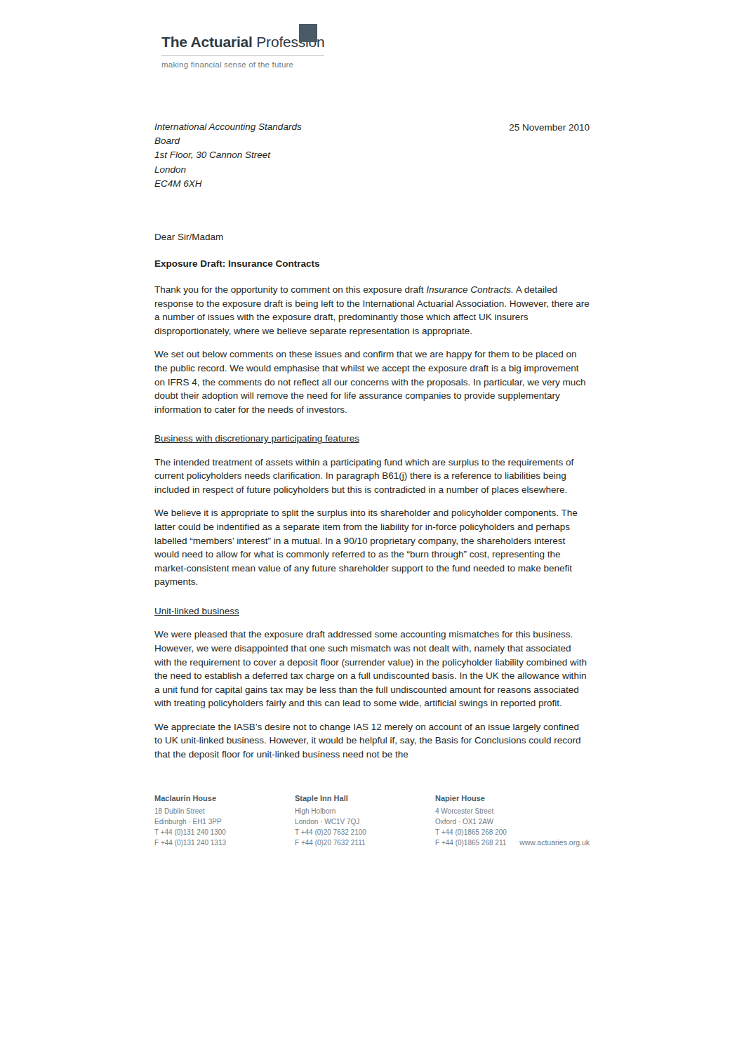The Actuarial Profession
making financial sense of the future
International Accounting Standards
Board
1st Floor, 30 Cannon Street
London
EC4M 6XH
25 November 2010
Dear Sir/Madam
Exposure Draft: Insurance Contracts
Thank you for the opportunity to comment on this exposure draft Insurance Contracts. A detailed response to the exposure draft is being left to the International Actuarial Association. However, there are a number of issues with the exposure draft, predominantly those which affect UK insurers disproportionately, where we believe separate representation is appropriate.
We set out below comments on these issues and confirm that we are happy for them to be placed on the public record. We would emphasise that whilst we accept the exposure draft is a big improvement on IFRS 4, the comments do not reflect all our concerns with the proposals. In particular, we very much doubt their adoption will remove the need for life assurance companies to provide supplementary information to cater for the needs of investors.
Business with discretionary participating features
The intended treatment of assets within a participating fund which are surplus to the requirements of current policyholders needs clarification. In paragraph B61(j) there is a reference to liabilities being included in respect of future policyholders but this is contradicted in a number of places elsewhere.
We believe it is appropriate to split the surplus into its shareholder and policyholder components. The latter could be indentified as a separate item from the liability for in-force policyholders and perhaps labelled “members’ interest” in a mutual. In a 90/10 proprietary company, the shareholders interest would need to allow for what is commonly referred to as the “burn through” cost, representing the market-consistent mean value of any future shareholder support to the fund needed to make benefit payments.
Unit-linked business
We were pleased that the exposure draft addressed some accounting mismatches for this business. However, we were disappointed that one such mismatch was not dealt with, namely that associated with the requirement to cover a deposit floor (surrender value) in the policyholder liability combined with the need to establish a deferred tax charge on a full undiscounted basis. In the UK the allowance within a unit fund for capital gains tax may be less than the full undiscounted amount for reasons associated with treating policyholders fairly and this can lead to some wide, artificial swings in reported profit.
We appreciate the IASB’s desire not to change IAS 12 merely on account of an issue largely confined to UK unit-linked business. However, it would be helpful if, say, the Basis for Conclusions could record that the deposit floor for unit-linked business need not be the
Maclaurin House
18 Dublin Street
Edinburgh · EH1 3PP
T +44 (0)131 240 1300
F +44 (0)131 240 1313
Staple Inn Hall
High Holborn
London · WC1V 7QJ
T +44 (0)20 7632 2100
F +44 (0)20 7632 2111
Napier House
4 Worcester Street
Oxford · OX1 2AW
T +44 (0)1865 268 200
F +44 (0)1865 268 211
www.actuaries.org.uk